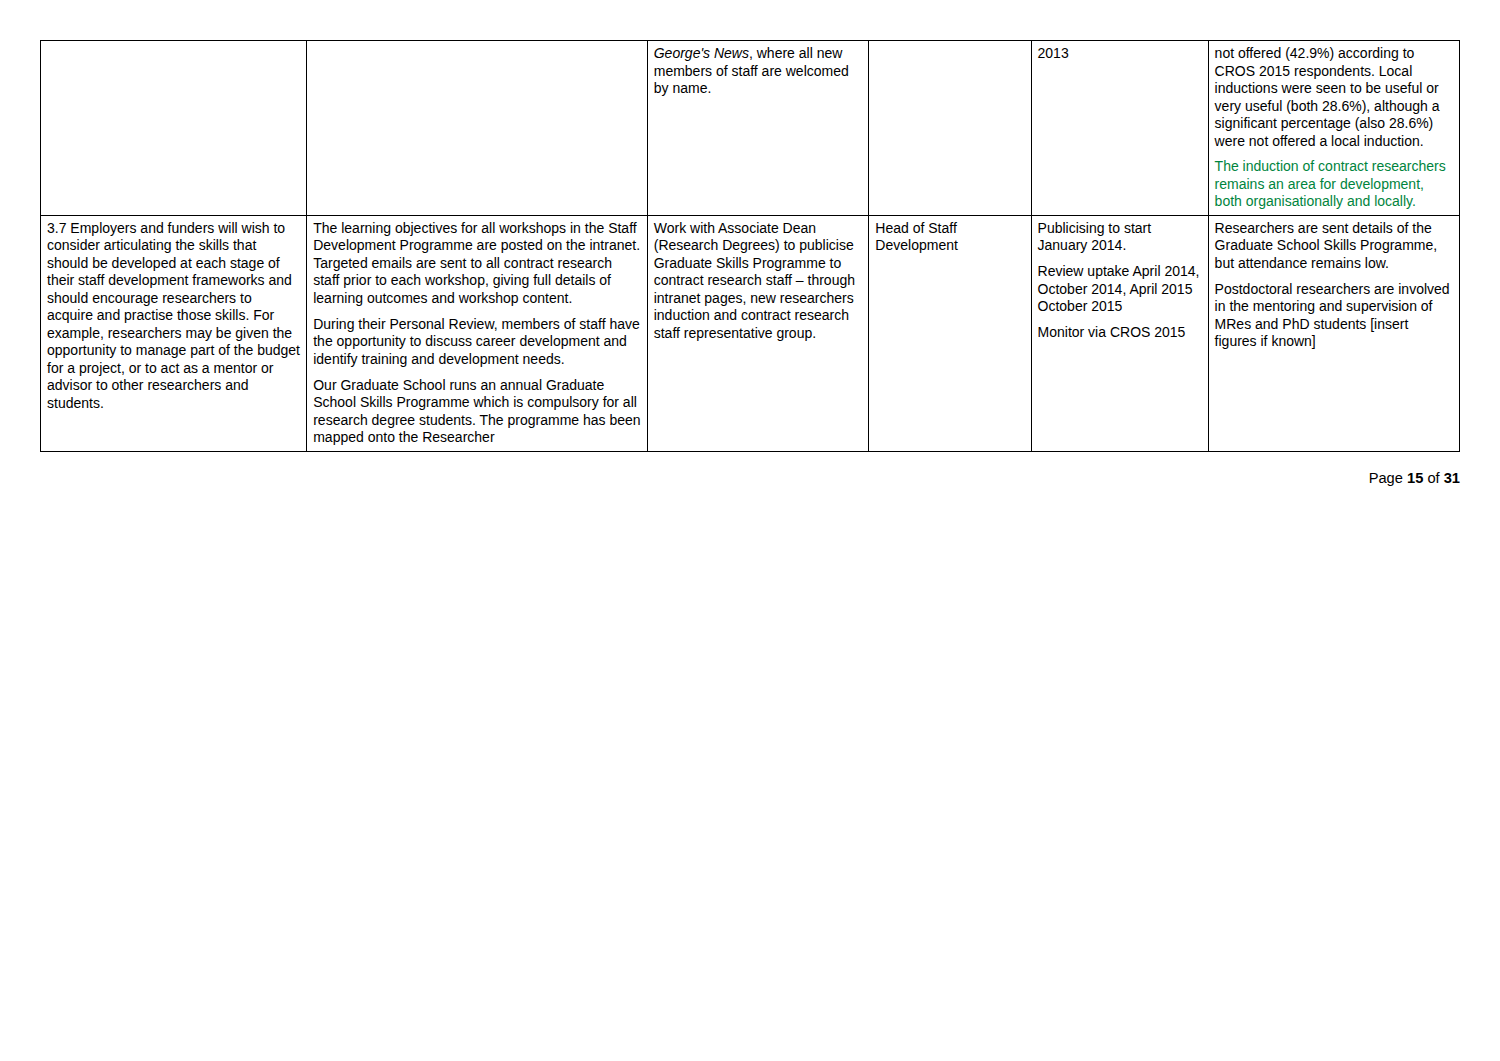| | | George's News , where all new members of staff are welcomed by name. | | 2013 | not offered (42.9%) according to CROS 2015 respondents. Local inductions were seen to be useful or very useful (both 28.6%), although a significant percentage (also 28.6%) were not offered a local induction. The induction of contract researchers remains an area for development, both organisationally and locally. |
| 3.7 Employers and funders will wish to consider articulating the skills that should be developed at each stage of their staff development frameworks and should encourage researchers to acquire and practise those skills. For example, researchers may be given the opportunity to manage part of the budget for a project, or to act as a mentor or advisor to other researchers and students. | The learning objectives for all workshops in the Staff Development Programme are posted on the intranet. Targeted emails are sent to all contract research staff prior to each workshop, giving full details of learning outcomes and workshop content. During their Personal Review, members of staff have the opportunity to discuss career development and identify training and development needs. Our Graduate School runs an annual Graduate School Skills Programme which is compulsory for all research degree students. The programme has been mapped onto the Researcher | Work with Associate Dean (Research Degrees) to publicise Graduate Skills Programme to contract research staff – through intranet pages, new researchers induction and contract research staff representative group. | Head of Staff Development | Publicising to start January 2014. Review uptake April 2014, October 2014, April 2015 October 2015 Monitor via CROS 2015 | Researchers are sent details of the Graduate School Skills Programme, but attendance remains low. Postdoctoral researchers are involved in the mentoring and supervision of MRes and PhD students [insert figures if known] |
Page 15 of 31